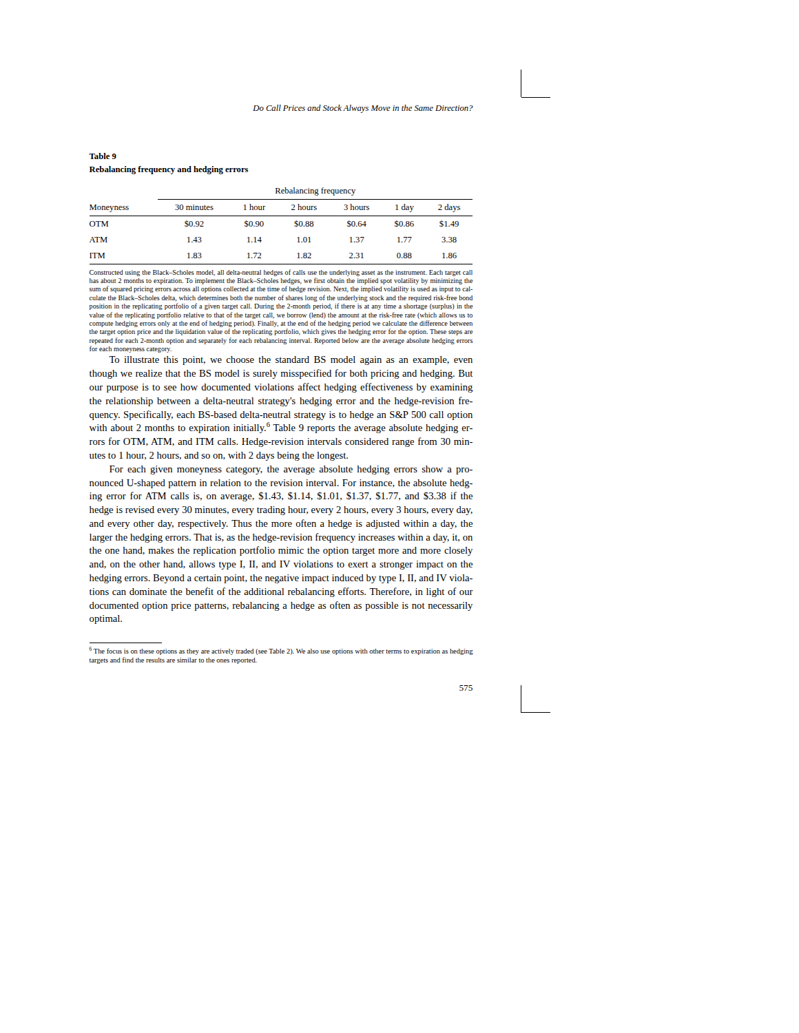Do Call Prices and Stock Always Move in the Same Direction?
Table 9
Rebalancing frequency and hedging errors
| | Rebalancing frequency |
| Moneyness | 30 minutes | 1 hour | 2 hours | 3 hours | 1 day | 2 days |
| OTM | $0.92 | $0.90 | $0.88 | $0.64 | $0.86 | $1.49 |
| ATM | 1.43 | 1.14 | 1.01 | 1.37 | 1.77 | 3.38 |
| ITM | 1.83 | 1.72 | 1.82 | 2.31 | 0.88 | 1.86 |
Constructed using the Black–Scholes model, all delta-neutral hedges of calls use the underlying asset as the instrument. Each target call has about 2 months to expiration. To implement the Black–Scholes hedges, we first obtain the implied spot volatility by minimizing the sum of squared pricing errors across all options collected at the time of hedge revision. Next, the implied volatility is used as input to calculate the Black–Scholes delta, which determines both the number of shares long of the underlying stock and the required risk-free bond position in the replicating portfolio of a given target call. During the 2-month period, if there is at any time a shortage (surplus) in the value of the replicating portfolio relative to that of the target call, we borrow (lend) the amount at the risk-free rate (which allows us to compute hedging errors only at the end of hedging period). Finally, at the end of the hedging period we calculate the difference between the target option price and the liquidation value of the replicating portfolio, which gives the hedging error for the option. These steps are repeated for each 2-month option and separately for each rebalancing interval. Reported below are the average absolute hedging errors for each moneyness category.
To illustrate this point, we choose the standard BS model again as an example, even though we realize that the BS model is surely misspecified for both pricing and hedging. But our purpose is to see how documented violations affect hedging effectiveness by examining the relationship between a delta-neutral strategy's hedging error and the hedge-revision frequency. Specifically, each BS-based delta-neutral strategy is to hedge an S&P 500 call option with about 2 months to expiration initially.6 Table 9 reports the average absolute hedging errors for OTM, ATM, and ITM calls. Hedge-revision intervals considered range from 30 minutes to 1 hour, 2 hours, and so on, with 2 days being the longest.
For each given moneyness category, the average absolute hedging errors show a pronounced U-shaped pattern in relation to the revision interval. For instance, the absolute hedging error for ATM calls is, on average, $1.43, $1.14, $1.01, $1.37, $1.77, and $3.38 if the hedge is revised every 30 minutes, every trading hour, every 2 hours, every 3 hours, every day, and every other day, respectively. Thus the more often a hedge is adjusted within a day, the larger the hedging errors. That is, as the hedge-revision frequency increases within a day, it, on the one hand, makes the replication portfolio mimic the option target more and more closely and, on the other hand, allows type I, II, and IV violations to exert a stronger impact on the hedging errors. Beyond a certain point, the negative impact induced by type I, II, and IV violations can dominate the benefit of the additional rebalancing efforts. Therefore, in light of our documented option price patterns, rebalancing a hedge as often as possible is not necessarily optimal.
6 The focus is on these options as they are actively traded (see Table 2). We also use options with other terms to expiration as hedging targets and find the results are similar to the ones reported.
575